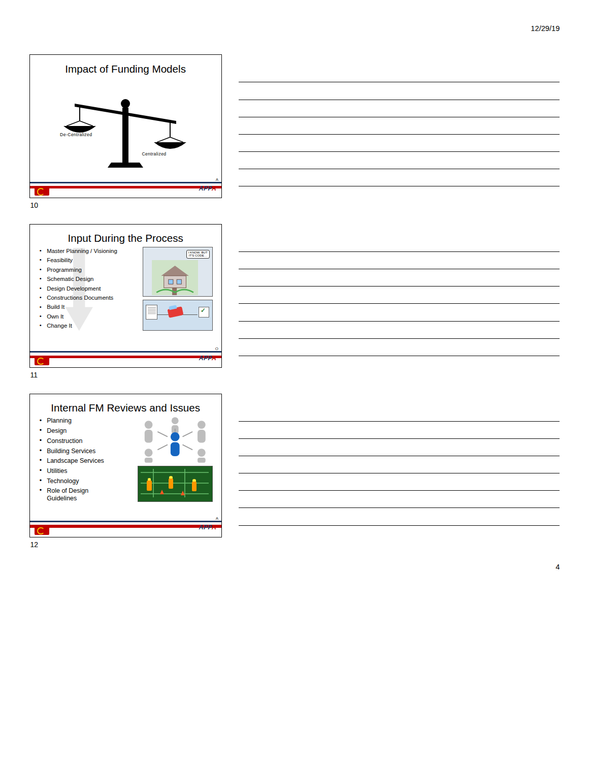12/29/19
Impact of Funding Models
De-Centralized
Centralized
A
APPA
10
Input During the Process
Master Planning / Visioning
Feasibility
Programming
Schematic Design
Design Development
Constructions Documents
Build It
Own It
Change It
I KNOW, BUT
IT'S CODE…
O
APPA
11
Internal FM Reviews and Issues
Planning
Design
Construction
Building Services
Landscape Services
Utilities
Technology
Role of Design
Guidelines
A
APPA
12
4